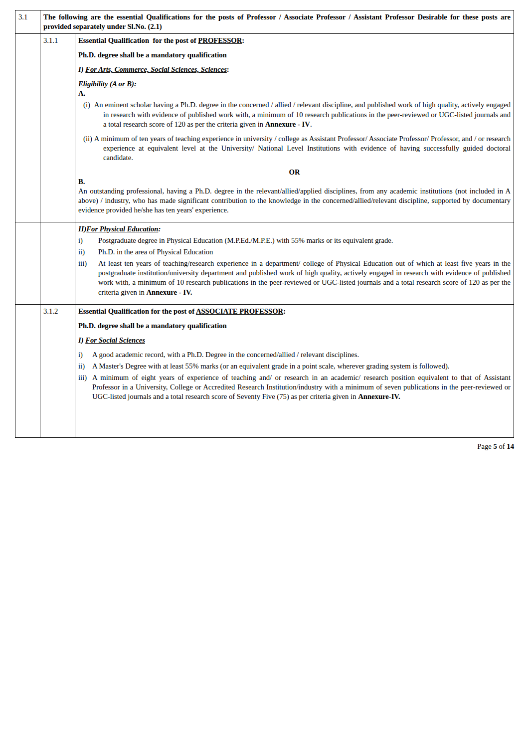| 3.1 | The following are the essential Qualifications for the posts of Professor / Associate Professor / Assistant Professor Desirable for these posts are provided separately under Sl.No. (2.1) |
| | 3.1.1 | Essential Qualification for the post of PROFESSOR : Ph.D. degree shall be a mandatory qualification I) For Arts, Commerce, Social Sciences, Sciences : Eligibility (A or B): A. (i) An eminent scholar having a Ph.D. degree in the concerned / allied / relevant discipline, and published work of high quality, actively engaged in research with evidence of published work with, a minimum of 10 research publications in the peer-reviewed or UGC-listed journals and a total research score of 120 as per the criteria given in Annexure - IV . (ii) A minimum of ten years of teaching experience in university / college as Assistant Professor/ Associate Professor/ Professor, and / or research experience at equivalent level at the University/ National Level Institutions with evidence of having successfully guided doctoral candidate. OR B. An outstanding professional, having a Ph.D. degree in the relevant/allied/applied disciplines, from any academic institutions (not included in A above) / industry, who has made significant contribution to the knowledge in the concerned/allied/relevant discipline, supported by documentary evidence provided he/she has ten years' experience. |
| | | II) For Physical Education : i) Postgraduate degree in Physical Education (M.P.Ed./M.P.E.) with 55% marks or its equivalent grade. ii) Ph.D. in the area of Physical Education iii) At least ten years of teaching/research experience in a department/ college of Physical Education out of which at least five years in the postgraduate institution/university department and published work of high quality, actively engaged in research with evidence of published work with, a minimum of 10 research publications in the peer-reviewed or UGC-listed journals and a total research score of 120 as per the criteria given in Annexure - IV. |
| | 3.1.2 | Essential Qualification for the post of ASSOCIATE PROFESSOR : Ph.D. degree shall be a mandatory qualification I) For Social Sciences i) A good academic record, with a Ph.D. Degree in the concerned/allied / relevant disciplines. ii) A Master's Degree with at least 55% marks (or an equivalent grade in a point scale, wherever grading system is followed). iii) A minimum of eight years of experience of teaching and/ or research in an academic/ research position equivalent to that of Assistant Professor in a University, College or Accredited Research Institution/industry with a minimum of seven publications in the peer-reviewed or UGC-listed journals and a total research score of Seventy Five (75) as per criteria given in Annexure-IV. |
Page 5 of 14